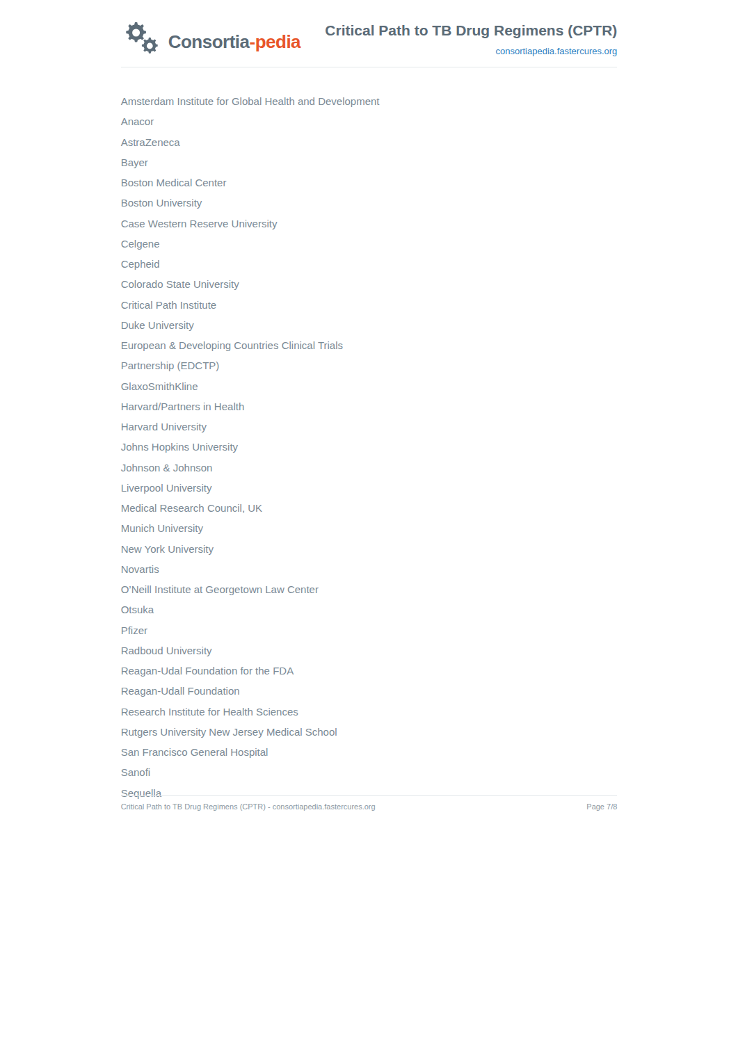Consortia-pedia
Critical Path to TB Drug Regimens (CPTR)
consortiapedia.fastercures.org
Amsterdam Institute for Global Health and Development
Anacor
AstraZeneca
Bayer
Boston Medical Center
Boston University
Case Western Reserve University
Celgene
Cepheid
Colorado State University
Critical Path Institute
Duke University
European & Developing Countries Clinical Trials
Partnership (EDCTP)
GlaxoSmithKline
Harvard/Partners in Health
Harvard University
Johns Hopkins University
Johnson & Johnson
Liverpool University
Medical Research Council, UK
Munich University
New York University
Novartis
O’Neill Institute at Georgetown Law Center
Otsuka
Pfizer
Radboud University
Reagan-Udal Foundation for the FDA
Reagan-Udall Foundation
Research Institute for Health Sciences
Rutgers University New Jersey Medical School
San Francisco General Hospital
Sanofi
Sequella
Critical Path to TB Drug Regimens (CPTR) - consortiapedia.fastercures.org
Page 7/8